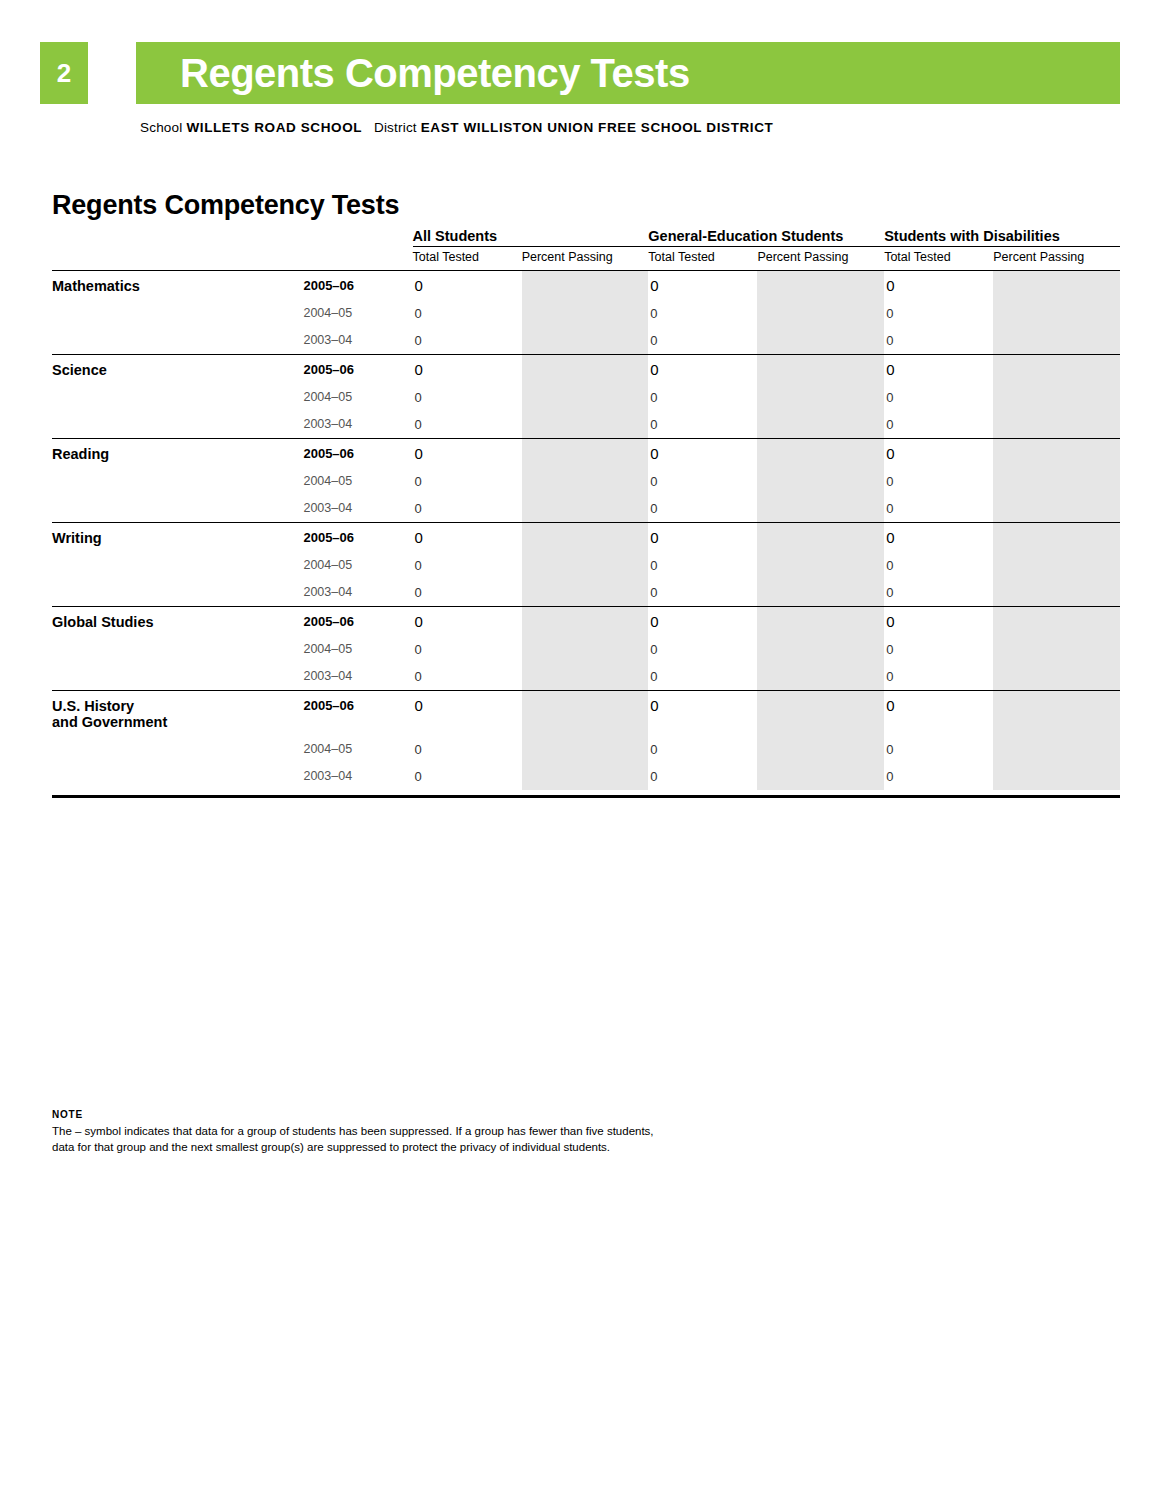2
Regents Competency Tests
School WILLETS ROAD SCHOOL District EAST WILLISTON UNION FREE SCHOOL DISTRICT
Regents Competency Tests
| | | All Students | General-Education Students | Students with Disabilities |
| --- | --- | --- | --- | --- |
| | | Total Tested | Percent Passing | Total Tested | Percent Passing | Total Tested | Percent Passing |
| Mathematics | 2005–06 | 0 | | 0 | | 0 | |
| | 2004–05 | 0 | | 0 | | 0 | |
| | 2003–04 | 0 | | 0 | | 0 | |
| Science | 2005–06 | 0 | | 0 | | 0 | |
| | 2004–05 | 0 | | 0 | | 0 | |
| | 2003–04 | 0 | | 0 | | 0 | |
| Reading | 2005–06 | 0 | | 0 | | 0 | |
| | 2004–05 | 0 | | 0 | | 0 | |
| | 2003–04 | 0 | | 0 | | 0 | |
| Writing | 2005–06 | 0 | | 0 | | 0 | |
| | 2004–05 | 0 | | 0 | | 0 | |
| | 2003–04 | 0 | | 0 | | 0 | |
| Global Studies | 2005–06 | 0 | | 0 | | 0 | |
| | 2004–05 | 0 | | 0 | | 0 | |
| | 2003–04 | 0 | | 0 | | 0 | |
| U.S. History and Government | 2005–06 | 0 | | 0 | | 0 | |
| | 2004–05 | 0 | | 0 | | 0 | |
| | 2003–04 | 0 | | 0 | | 0 | |
Note
The – symbol indicates that data for a group of students has been suppressed. If a group has fewer than five students,
data for that group and the next smallest group(s) are suppressed to protect the privacy of individual students.